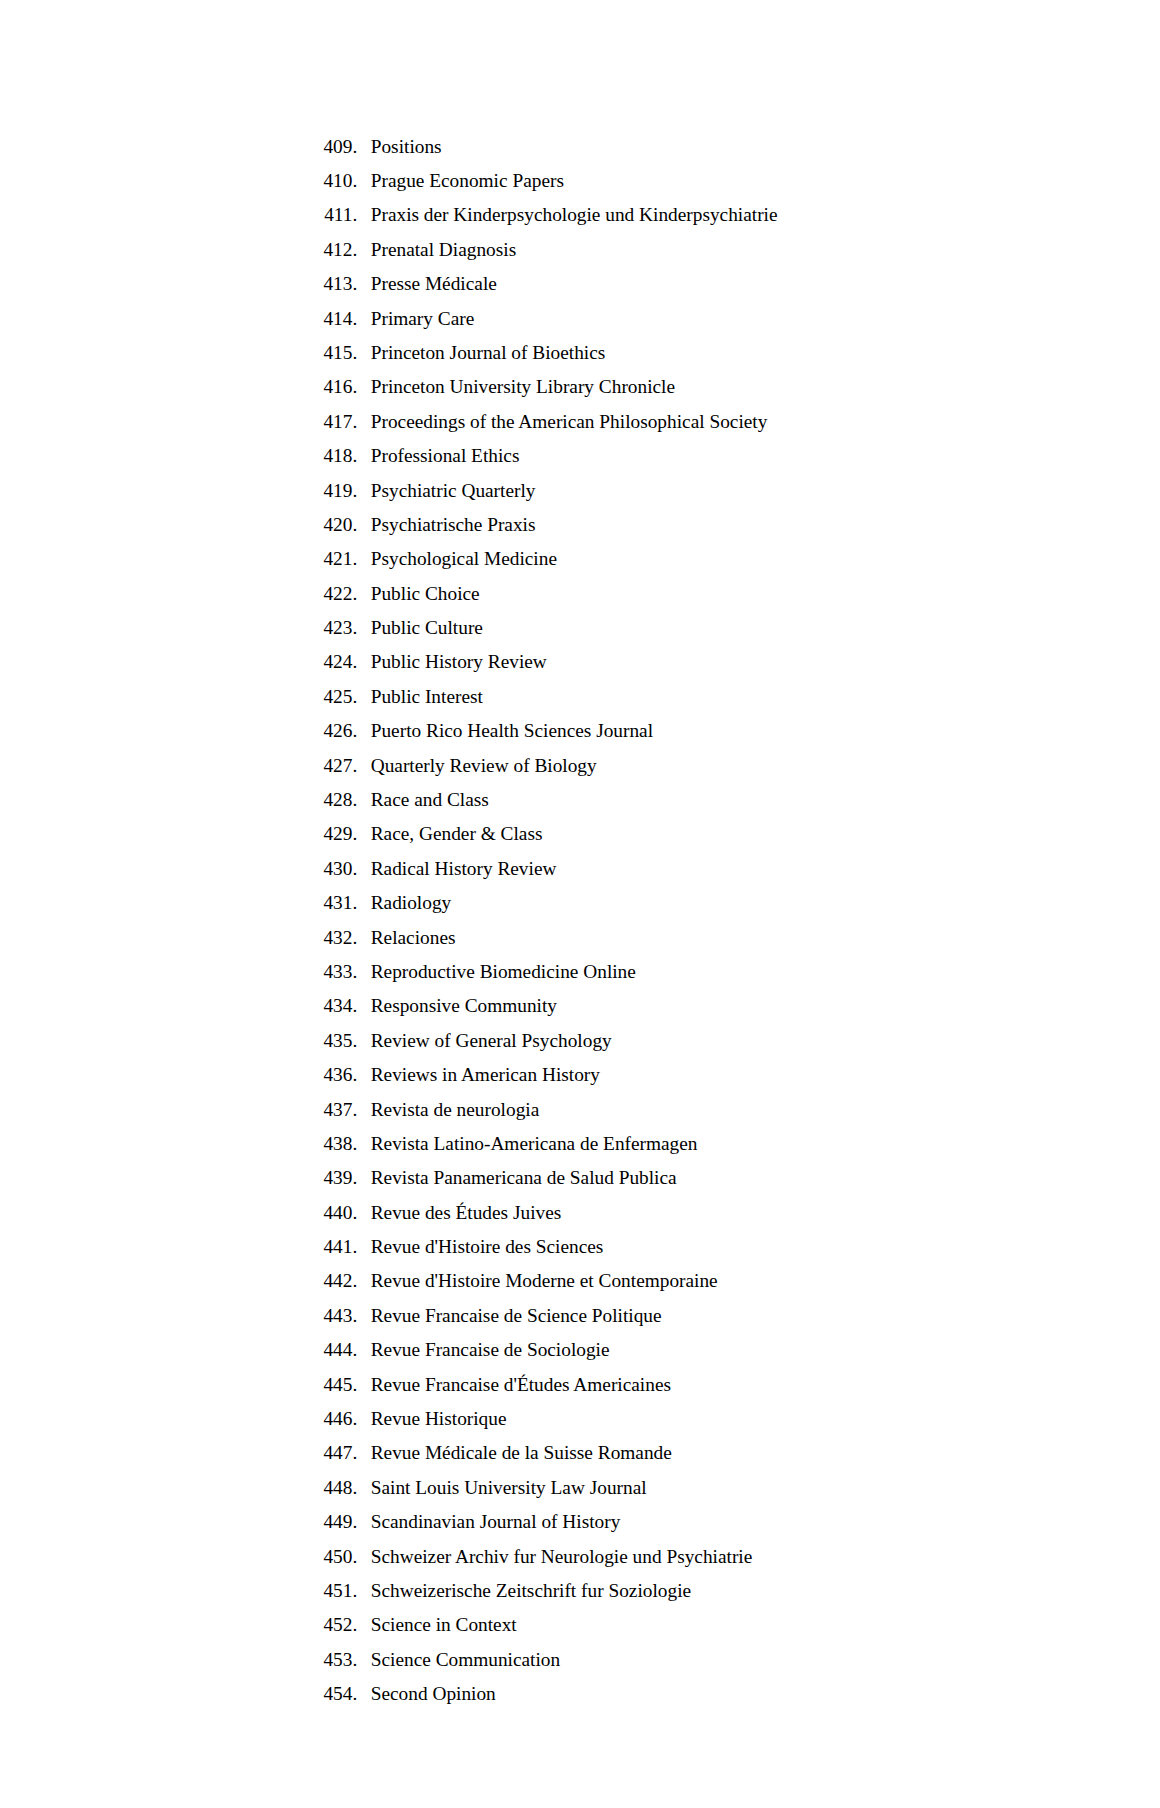409. Positions
410. Prague Economic Papers
411. Praxis der Kinderpsychologie und Kinderpsychiatrie
412. Prenatal Diagnosis
413. Presse Médicale
414. Primary Care
415. Princeton Journal of Bioethics
416. Princeton University Library Chronicle
417. Proceedings of the American Philosophical Society
418. Professional Ethics
419. Psychiatric Quarterly
420. Psychiatrische Praxis
421. Psychological Medicine
422. Public Choice
423. Public Culture
424. Public History Review
425. Public Interest
426. Puerto Rico Health Sciences Journal
427. Quarterly Review of Biology
428. Race and Class
429. Race, Gender & Class
430. Radical History Review
431. Radiology
432. Relaciones
433. Reproductive Biomedicine Online
434. Responsive Community
435. Review of General Psychology
436. Reviews in American History
437. Revista de neurologia
438. Revista Latino-Americana de Enfermagen
439. Revista Panamericana de Salud Publica
440. Revue des Études Juives
441. Revue d'Histoire des Sciences
442. Revue d'Histoire Moderne et Contemporaine
443. Revue Francaise de Science Politique
444. Revue Francaise de Sociologie
445. Revue Francaise d'Études Americaines
446. Revue Historique
447. Revue Médicale de la Suisse Romande
448. Saint Louis University Law Journal
449. Scandinavian Journal of History
450. Schweizer Archiv fur Neurologie und Psychiatrie
451. Schweizerische Zeitschrift fur Soziologie
452. Science in Context
453. Science Communication
454. Second Opinion